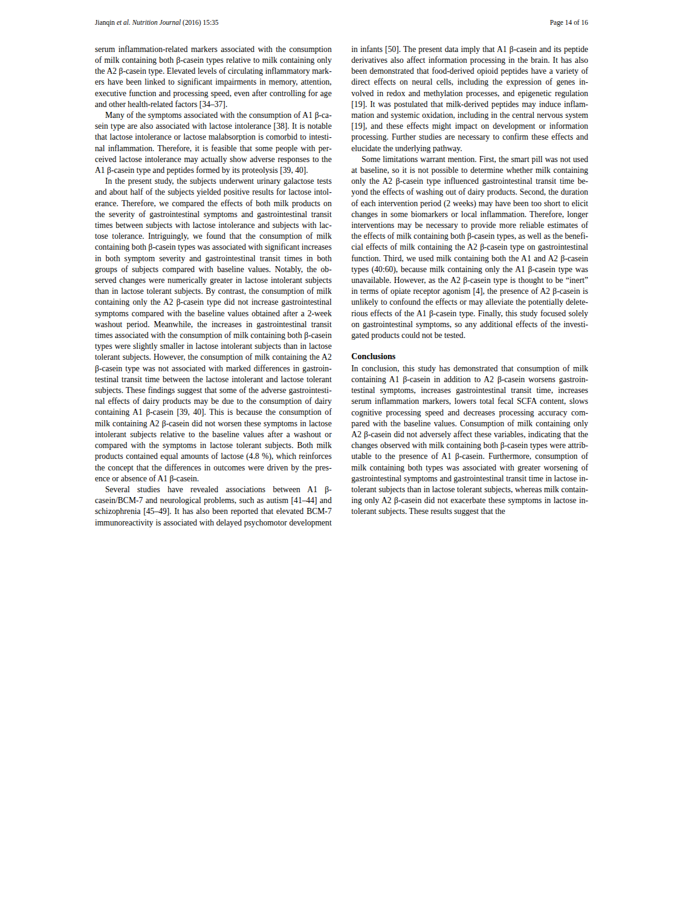Jianqin et al. Nutrition Journal (2016) 15:35 Page 14 of 16
serum inflammation-related markers associated with the consumption of milk containing both β-casein types relative to milk containing only the A2 β-casein type. Elevated levels of circulating inflammatory markers have been linked to significant impairments in memory, attention, executive function and processing speed, even after controlling for age and other health-related factors [34–37].
Many of the symptoms associated with the consumption of A1 β-casein type are also associated with lactose intolerance [38]. It is notable that lactose intolerance or lactose malabsorption is comorbid to intestinal inflammation. Therefore, it is feasible that some people with perceived lactose intolerance may actually show adverse responses to the A1 β-casein type and peptides formed by its proteolysis [39, 40].
In the present study, the subjects underwent urinary galactose tests and about half of the subjects yielded positive results for lactose intolerance. Therefore, we compared the effects of both milk products on the severity of gastrointestinal symptoms and gastrointestinal transit times between subjects with lactose intolerance and subjects with lactose tolerance. Intriguingly, we found that the consumption of milk containing both β-casein types was associated with significant increases in both symptom severity and gastrointestinal transit times in both groups of subjects compared with baseline values. Notably, the observed changes were numerically greater in lactose intolerant subjects than in lactose tolerant subjects. By contrast, the consumption of milk containing only the A2 β-casein type did not increase gastrointestinal symptoms compared with the baseline values obtained after a 2-week washout period. Meanwhile, the increases in gastrointestinal transit times associated with the consumption of milk containing both β-casein types were slightly smaller in lactose intolerant subjects than in lactose tolerant subjects. However, the consumption of milk containing the A2 β-casein type was not associated with marked differences in gastrointestinal transit time between the lactose intolerant and lactose tolerant subjects. These findings suggest that some of the adverse gastrointestinal effects of dairy products may be due to the consumption of dairy containing A1 β-casein [39, 40]. This is because the consumption of milk containing A2 β-casein did not worsen these symptoms in lactose intolerant subjects relative to the baseline values after a washout or compared with the symptoms in lactose tolerant subjects. Both milk products contained equal amounts of lactose (4.8 %), which reinforces the concept that the differences in outcomes were driven by the presence or absence of A1 β-casein.
Several studies have revealed associations between A1 β-casein/BCM-7 and neurological problems, such as autism [41–44] and schizophrenia [45–49]. It has also been reported that elevated BCM-7 immunoreactivity is associated with delayed psychomotor development in infants [50]. The present data imply that A1 β-casein and its peptide derivatives also affect information processing in the brain. It has also been demonstrated that food-derived opioid peptides have a variety of direct effects on neural cells, including the expression of genes involved in redox and methylation processes, and epigenetic regulation [19]. It was postulated that milk-derived peptides may induce inflammation and systemic oxidation, including in the central nervous system [19], and these effects might impact on development or information processing. Further studies are necessary to confirm these effects and elucidate the underlying pathway.
Some limitations warrant mention. First, the smart pill was not used at baseline, so it is not possible to determine whether milk containing only the A2 β-casein type influenced gastrointestinal transit time beyond the effects of washing out of dairy products. Second, the duration of each intervention period (2 weeks) may have been too short to elicit changes in some biomarkers or local inflammation. Therefore, longer interventions may be necessary to provide more reliable estimates of the effects of milk containing both β-casein types, as well as the beneficial effects of milk containing the A2 β-casein type on gastrointestinal function. Third, we used milk containing both the A1 and A2 β-casein types (40:60), because milk containing only the A1 β-casein type was unavailable. However, as the A2 β-casein type is thought to be “inert” in terms of opiate receptor agonism [4], the presence of A2 β-casein is unlikely to confound the effects or may alleviate the potentially deleterious effects of the A1 β-casein type. Finally, this study focused solely on gastrointestinal symptoms, so any additional effects of the investigated products could not be tested.
Conclusions
In conclusion, this study has demonstrated that consumption of milk containing A1 β-casein in addition to A2 β-casein worsens gastrointestinal symptoms, increases gastrointestinal transit time, increases serum inflammation markers, lowers total fecal SCFA content, slows cognitive processing speed and decreases processing accuracy compared with the baseline values. Consumption of milk containing only A2 β-casein did not adversely affect these variables, indicating that the changes observed with milk containing both β-casein types were attributable to the presence of A1 β-casein. Furthermore, consumption of milk containing both types was associated with greater worsening of gastrointestinal symptoms and gastrointestinal transit time in lactose intolerant subjects than in lactose tolerant subjects, whereas milk containing only A2 β-casein did not exacerbate these symptoms in lactose intolerant subjects. These results suggest that the